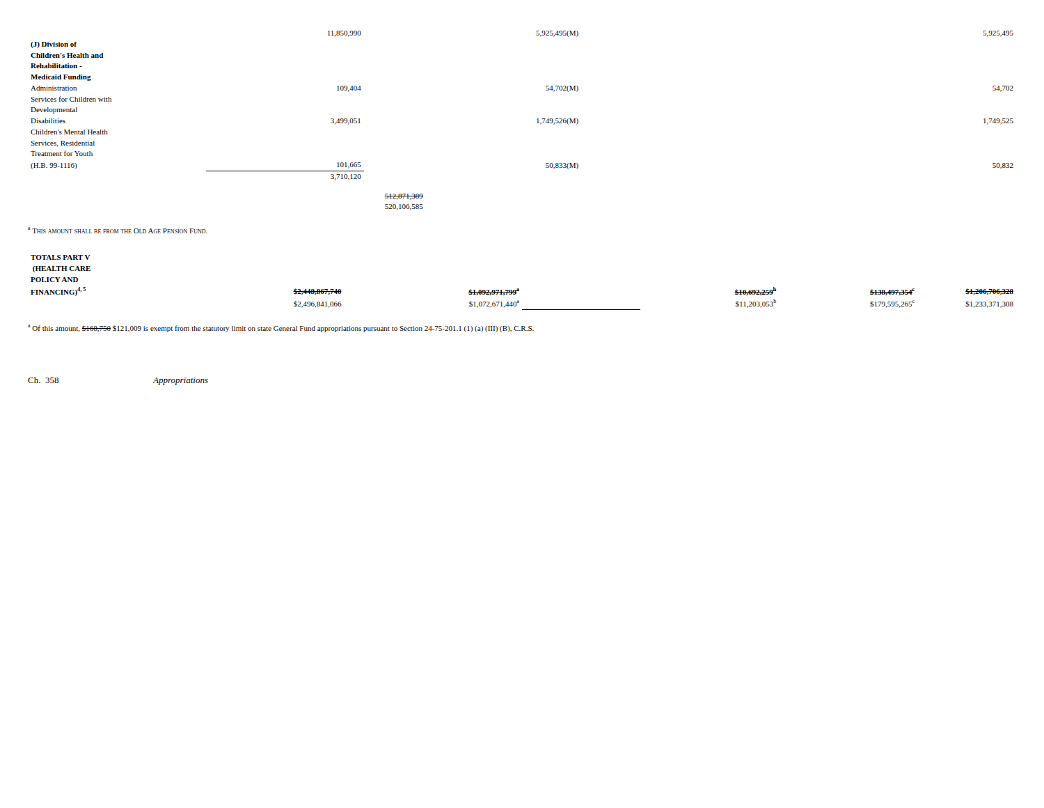| | 11,850,990 | 5,925,495(M) | | | 5,925,495 |
| (J) Division of | | | | | |
| Children's Health and | | | | | |
| Rehabilitation - | | | | | |
| Medicaid Funding | | | | | |
| Administration | 109,404 | 54,702(M) | | | 54,702 |
| Services for Children with | | | | | |
| Developmental | | | | | |
| Disabilities | 3,499,051 | 1,749,526(M) | | | 1,749,525 |
| Children's Mental Health | | | | | |
| Services, Residential | | | | | |
| Treatment for Youth | | | | | |
| (H.B. 99-1116) | 101,665 | 50,833(M) | | | 50,832 |
| | 3,710,120 | | | | |
| | | 512,871,389 | | | |
| | | 520,106,585 | | | |
a This amount shall be from the Old Age Pension Fund.
| TOTALS PART V | | | | | |
| (HEALTH CARE | | | | | |
| POLICY AND | | | | | |
| FINANCING) 4, 5 | $2,448,867,740 | $1,092,971,799 a | | $10,692,259 b | $138,497,354 c | $1,206,706,328 |
| | $2,496,841,066 | $1,072,671,440 a | | $11,203,053 b | $179,595,265 c | $1,233,371,308 |
a Of this amount, $168,750 $121,009 is exempt from the statutory limit on state General Fund appropriations pursuant to Section 24-75-201.1 (1) (a) (III) (B), C.R.S.
Ch. 358
Appropriations